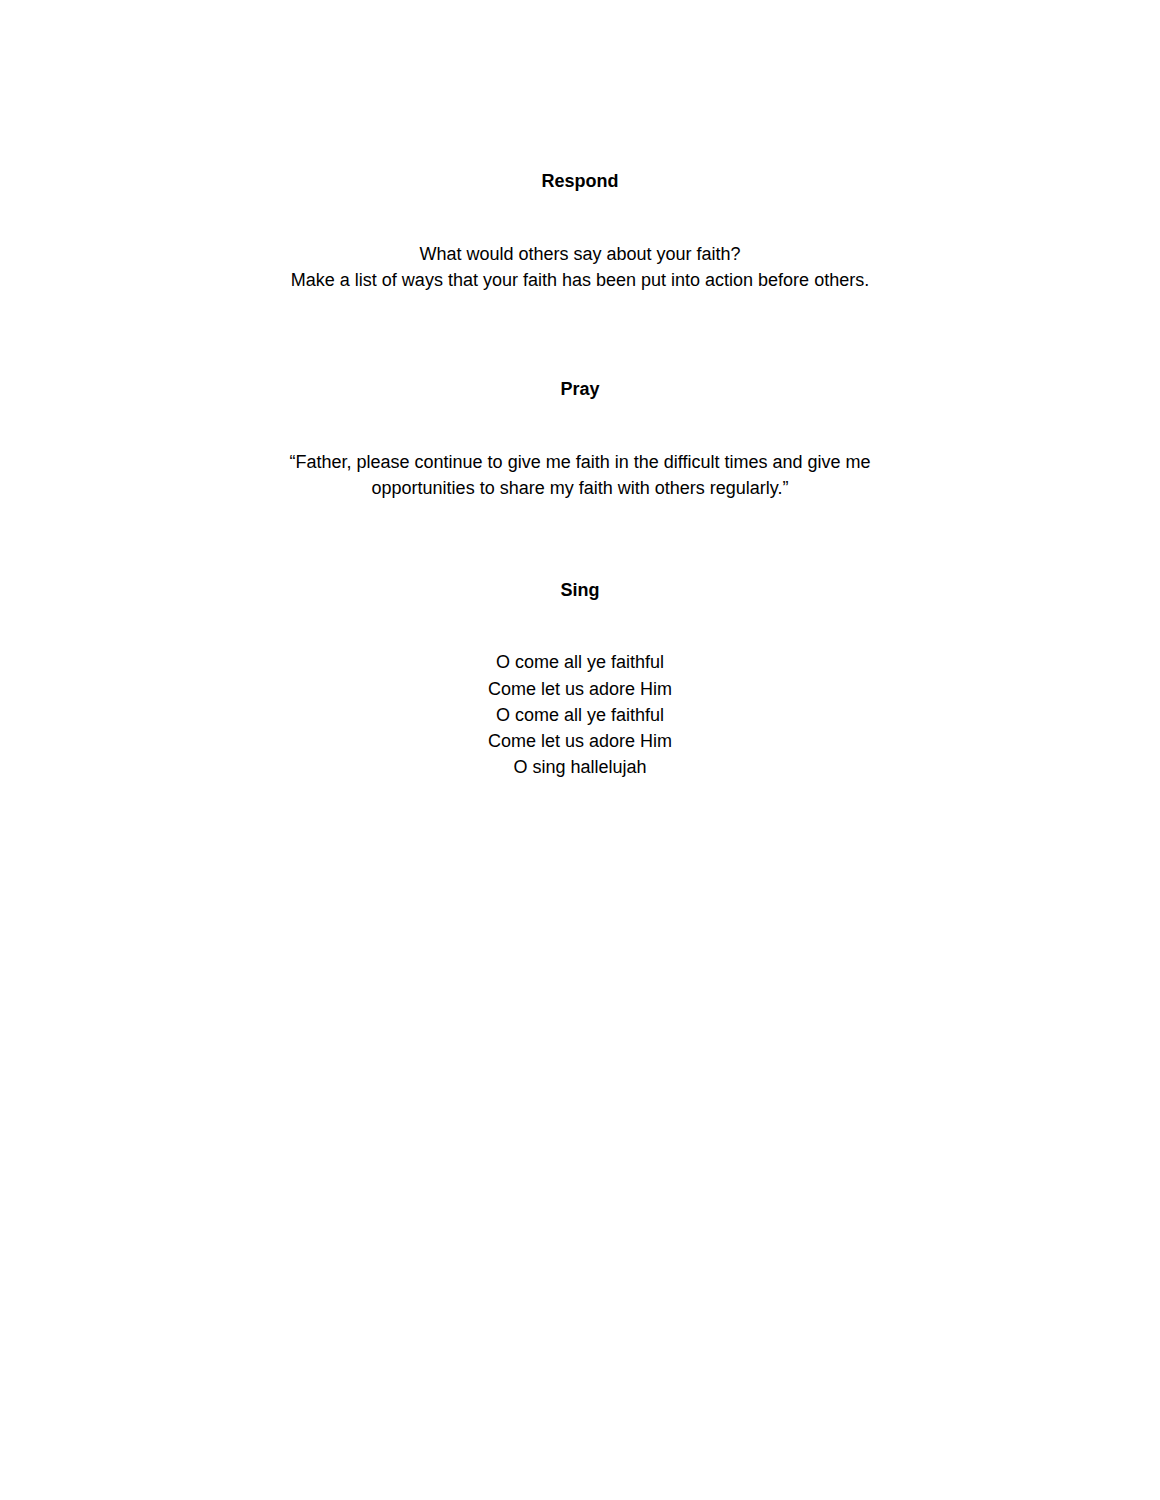Respond
What would others say about your faith?
Make a list of ways that your faith has been put into action before others.
Pray
“Father, please continue to give me faith in the difficult times and give me opportunities to share my faith with others regularly.”
Sing
O come all ye faithful
Come let us adore Him
O come all ye faithful
Come let us adore Him
O sing hallelujah